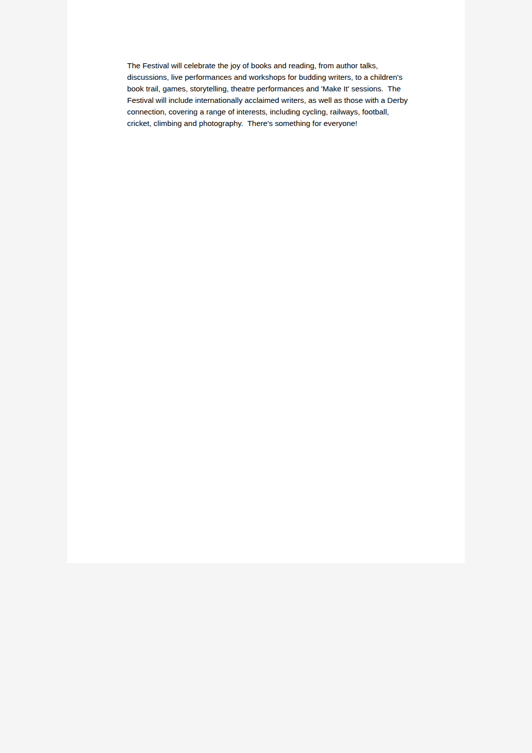The Festival will celebrate the joy of books and reading, from author talks, discussions, live performances and workshops for budding writers, to a children's book trail, games, storytelling, theatre performances and 'Make It' sessions. The Festival will include internationally acclaimed writers, as well as those with a Derby connection, covering a range of interests, including cycling, railways, football, cricket, climbing and photography. There's something for everyone!